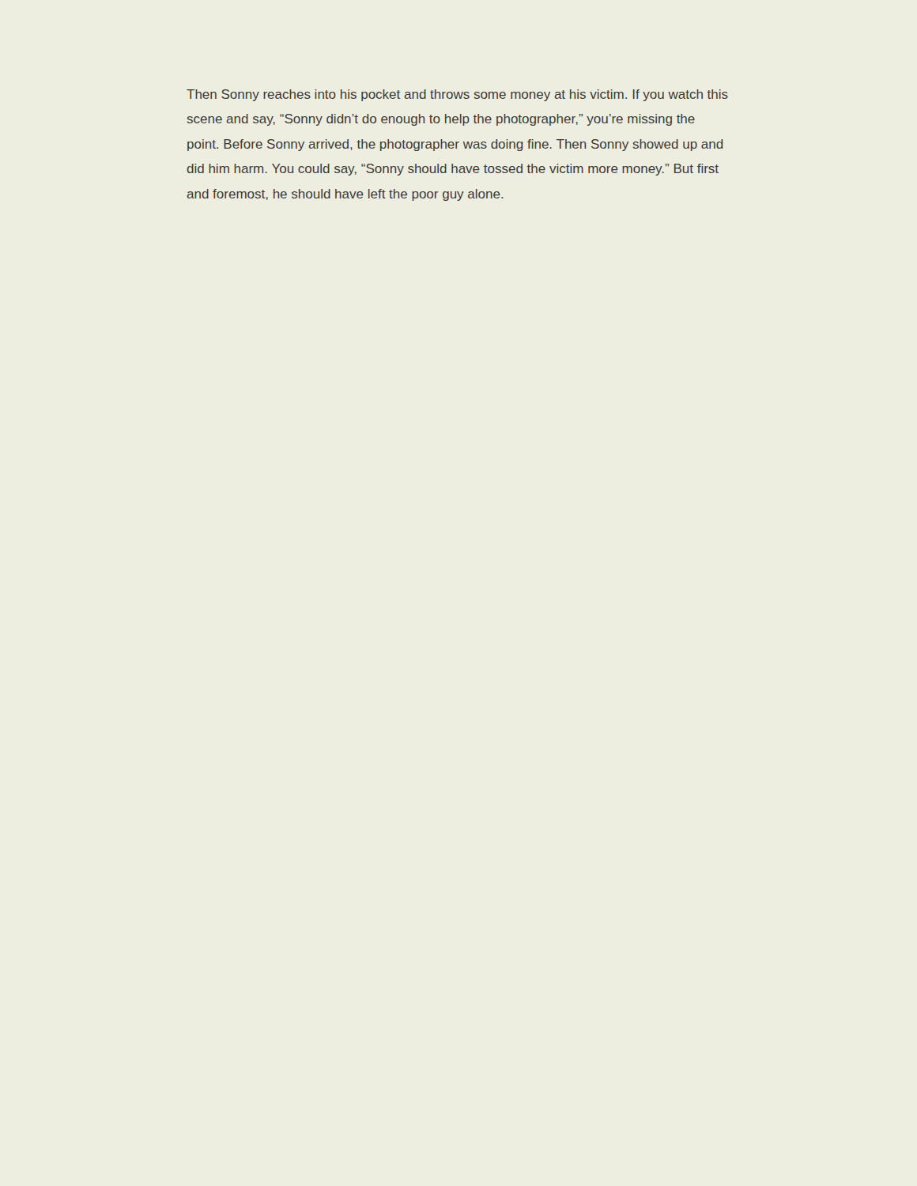Then Sonny reaches into his pocket and throws some money at his victim. If you watch this scene and say, “Sonny didn’t do enough to help the photographer,” you’re missing the point. Before Sonny arrived, the photographer was doing fine. Then Sonny showed up and did him harm. You could say, “Sonny should have tossed the victim more money.” But first and foremost, he should have left the poor guy alone.